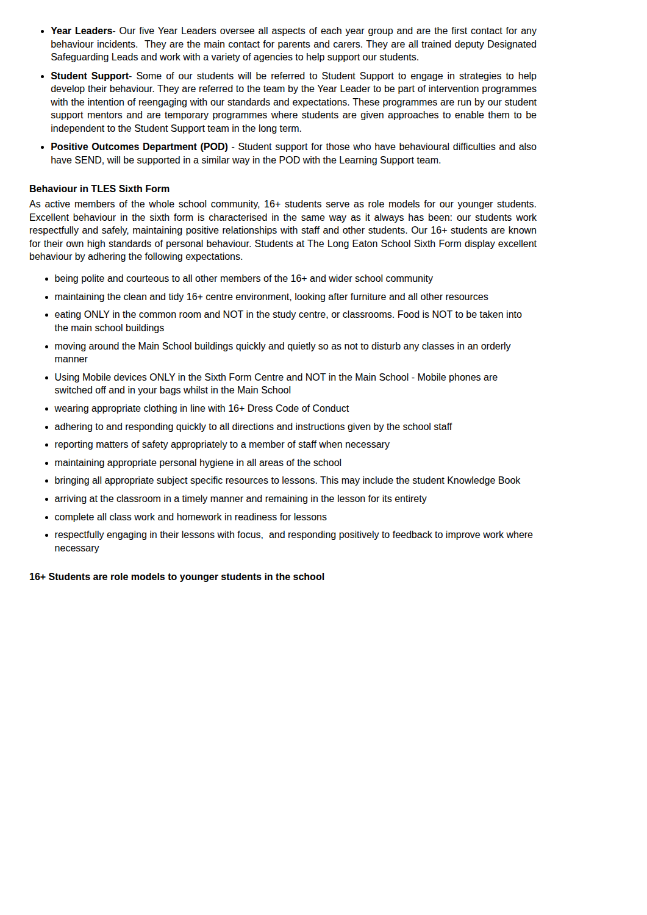Year Leaders- Our five Year Leaders oversee all aspects of each year group and are the first contact for any behaviour incidents. They are the main contact for parents and carers. They are all trained deputy Designated Safeguarding Leads and work with a variety of agencies to help support our students.
Student Support- Some of our students will be referred to Student Support to engage in strategies to help develop their behaviour. They are referred to the team by the Year Leader to be part of intervention programmes with the intention of reengaging with our standards and expectations. These programmes are run by our student support mentors and are temporary programmes where students are given approaches to enable them to be independent to the Student Support team in the long term.
Positive Outcomes Department (POD) - Student support for those who have behavioural difficulties and also have SEND, will be supported in a similar way in the POD with the Learning Support team.
Behaviour in TLES Sixth Form
As active members of the whole school community, 16+ students serve as role models for our younger students. Excellent behaviour in the sixth form is characterised in the same way as it always has been: our students work respectfully and safely, maintaining positive relationships with staff and other students. Our 16+ students are known for their own high standards of personal behaviour. Students at The Long Eaton School Sixth Form display excellent behaviour by adhering the following expectations.
being polite and courteous to all other members of the 16+ and wider school community
maintaining the clean and tidy 16+ centre environment, looking after furniture and all other resources
eating ONLY in the common room and NOT in the study centre, or classrooms. Food is NOT to be taken into the main school buildings
moving around the Main School buildings quickly and quietly so as not to disturb any classes in an orderly manner
Using Mobile devices ONLY in the Sixth Form Centre and NOT in the Main School - Mobile phones are switched off and in your bags whilst in the Main School
wearing appropriate clothing in line with 16+ Dress Code of Conduct
adhering to and responding quickly to all directions and instructions given by the school staff
reporting matters of safety appropriately to a member of staff when necessary
maintaining appropriate personal hygiene in all areas of the school
bringing all appropriate subject specific resources to lessons. This may include the student Knowledge Book
arriving at the classroom in a timely manner and remaining in the lesson for its entirety
complete all class work and homework in readiness for lessons
respectfully engaging in their lessons with focus, and responding positively to feedback to improve work where necessary
16+ Students are role models to younger students in the school